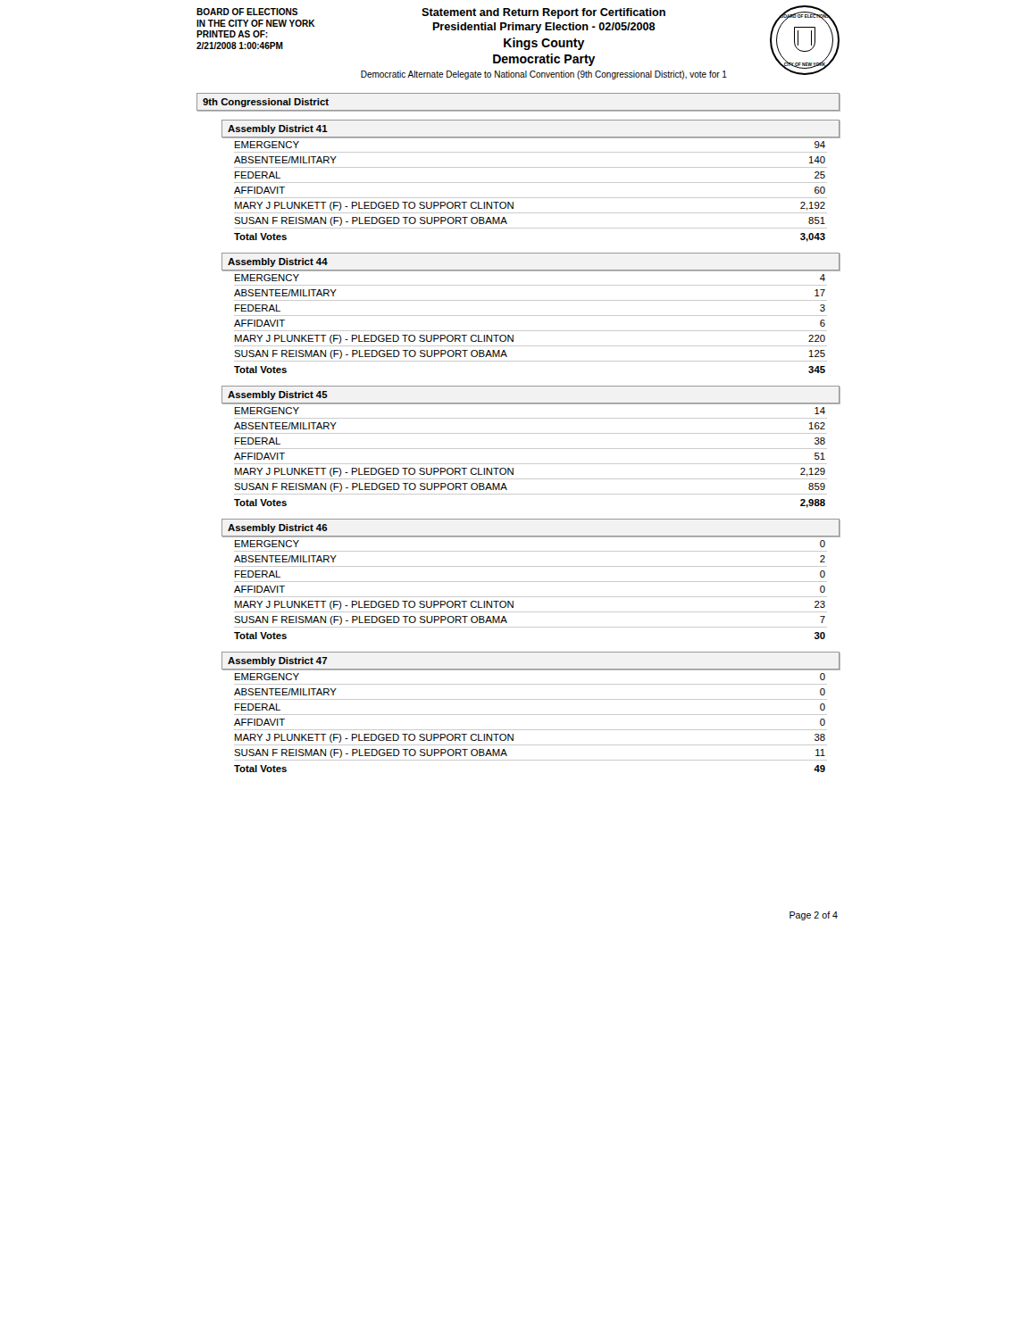BOARD OF ELECTIONS
IN THE CITY OF NEW YORK
PRINTED AS OF:
2/21/2008 1:00:46PM
Statement and Return Report for Certification
Presidential Primary Election - 02/05/2008
Kings County
Democratic Party
Democratic Alternate Delegate to National Convention (9th Congressional District), vote for 1
BOARD OF ELECTIONS
CITY OF NEW YORK
9th Congressional District
Assembly District 41
| EMERGENCY | 94 |
| ABSENTEE/MILITARY | 140 |
| FEDERAL | 25 |
| AFFIDAVIT | 60 |
| MARY J PLUNKETT (F) - PLEDGED TO SUPPORT CLINTON | 2,192 |
| SUSAN F REISMAN (F) - PLEDGED TO SUPPORT OBAMA | 851 |
| Total Votes | 3,043 |
Assembly District 44
| EMERGENCY | 4 |
| ABSENTEE/MILITARY | 17 |
| FEDERAL | 3 |
| AFFIDAVIT | 6 |
| MARY J PLUNKETT (F) - PLEDGED TO SUPPORT CLINTON | 220 |
| SUSAN F REISMAN (F) - PLEDGED TO SUPPORT OBAMA | 125 |
| Total Votes | 345 |
Assembly District 45
| EMERGENCY | 14 |
| ABSENTEE/MILITARY | 162 |
| FEDERAL | 38 |
| AFFIDAVIT | 51 |
| MARY J PLUNKETT (F) - PLEDGED TO SUPPORT CLINTON | 2,129 |
| SUSAN F REISMAN (F) - PLEDGED TO SUPPORT OBAMA | 859 |
| Total Votes | 2,988 |
Assembly District 46
| EMERGENCY | 0 |
| ABSENTEE/MILITARY | 2 |
| FEDERAL | 0 |
| AFFIDAVIT | 0 |
| MARY J PLUNKETT (F) - PLEDGED TO SUPPORT CLINTON | 23 |
| SUSAN F REISMAN (F) - PLEDGED TO SUPPORT OBAMA | 7 |
| Total Votes | 30 |
Assembly District 47
| EMERGENCY | 0 |
| ABSENTEE/MILITARY | 0 |
| FEDERAL | 0 |
| AFFIDAVIT | 0 |
| MARY J PLUNKETT (F) - PLEDGED TO SUPPORT CLINTON | 38 |
| SUSAN F REISMAN (F) - PLEDGED TO SUPPORT OBAMA | 11 |
| Total Votes | 49 |
Page 2 of 4